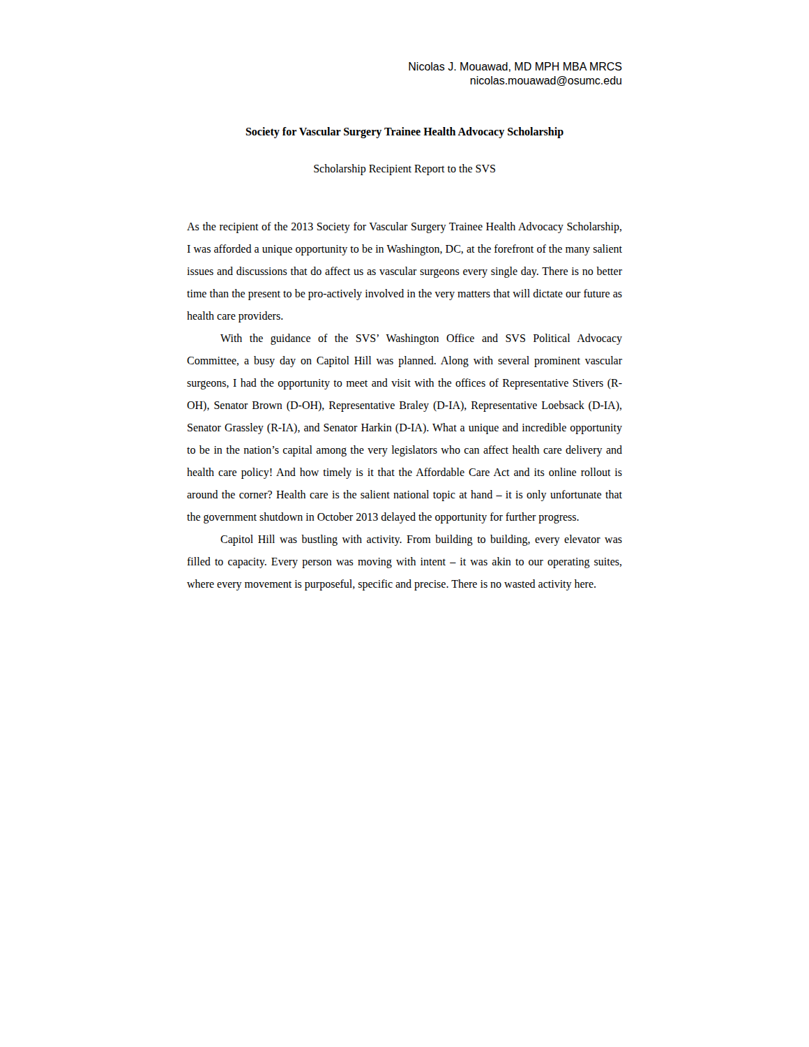Nicolas J. Mouawad, MD MPH MBA MRCS nicolas.mouawad@osumc.edu
Society for Vascular Surgery Trainee Health Advocacy Scholarship
Scholarship Recipient Report to the SVS
As the recipient of the 2013 Society for Vascular Surgery Trainee Health Advocacy Scholarship, I was afforded a unique opportunity to be in Washington, DC, at the forefront of the many salient issues and discussions that do affect us as vascular surgeons every single day. There is no better time than the present to be pro-actively involved in the very matters that will dictate our future as health care providers.
With the guidance of the SVS’ Washington Office and SVS Political Advocacy Committee, a busy day on Capitol Hill was planned. Along with several prominent vascular surgeons, I had the opportunity to meet and visit with the offices of Representative Stivers (R-OH), Senator Brown (D-OH), Representative Braley (D-IA), Representative Loebsack (D-IA), Senator Grassley (R-IA), and Senator Harkin (D-IA). What a unique and incredible opportunity to be in the nation’s capital among the very legislators who can affect health care delivery and health care policy! And how timely is it that the Affordable Care Act and its online rollout is around the corner? Health care is the salient national topic at hand – it is only unfortunate that the government shutdown in October 2013 delayed the opportunity for further progress.
Capitol Hill was bustling with activity. From building to building, every elevator was filled to capacity. Every person was moving with intent – it was akin to our operating suites, where every movement is purposeful, specific and precise. There is no wasted activity here.